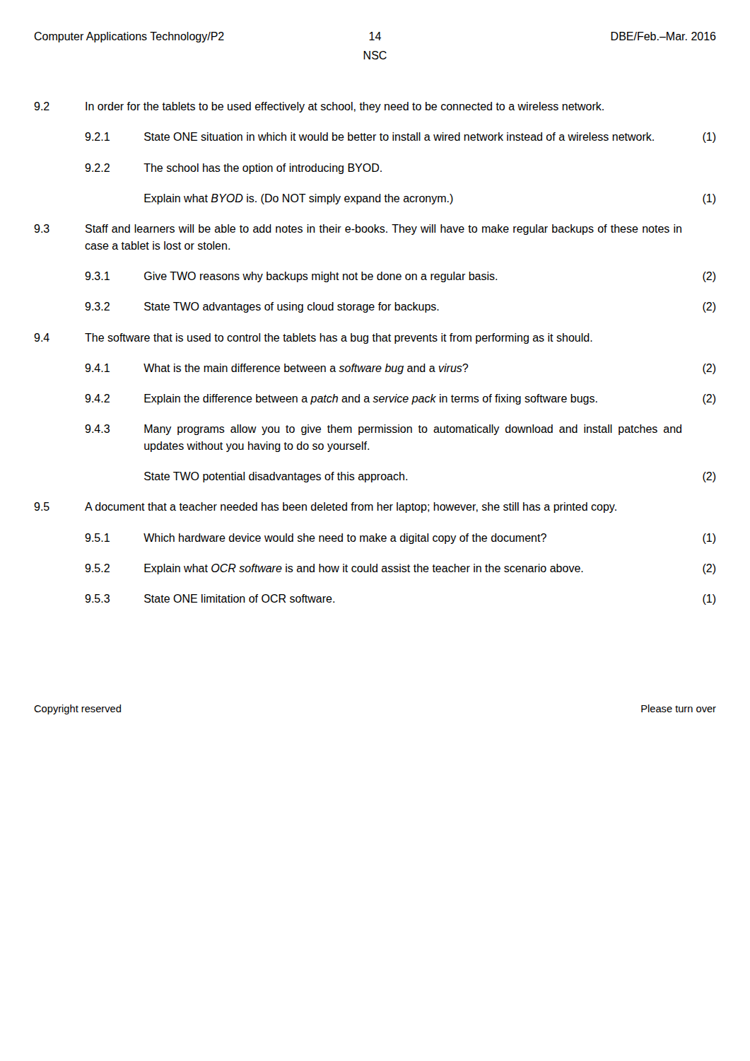Computer Applications Technology/P2
14
DBE/Feb.–Mar. 2016
NSC
9.2
In order for the tablets to be used effectively at school, they need to be connected to a wireless network.
9.2.1
State ONE situation in which it would be better to install a wired network instead of a wireless network.
(1)
9.2.2
The school has the option of introducing BYOD.
Explain what BYOD is. (Do NOT simply expand the acronym.)
(1)
9.3
Staff and learners will be able to add notes in their e-books. They will have to make regular backups of these notes in case a tablet is lost or stolen.
9.3.1
Give TWO reasons why backups might not be done on a regular basis.
(2)
9.3.2
State TWO advantages of using cloud storage for backups.
(2)
9.4
The software that is used to control the tablets has a bug that prevents it from performing as it should.
9.4.1
What is the main difference between a software bug and a virus?
(2)
9.4.2
Explain the difference between a patch and a service pack in terms of fixing software bugs.
(2)
9.4.3
Many programs allow you to give them permission to automatically download and install patches and updates without you having to do so yourself.
State TWO potential disadvantages of this approach.
(2)
9.5
A document that a teacher needed has been deleted from her laptop; however, she still has a printed copy.
9.5.1
Which hardware device would she need to make a digital copy of the document?
(1)
9.5.2
Explain what OCR software is and how it could assist the teacher in the scenario above.
(2)
9.5.3
State ONE limitation of OCR software.
(1)
Copyright reserved
Please turn over